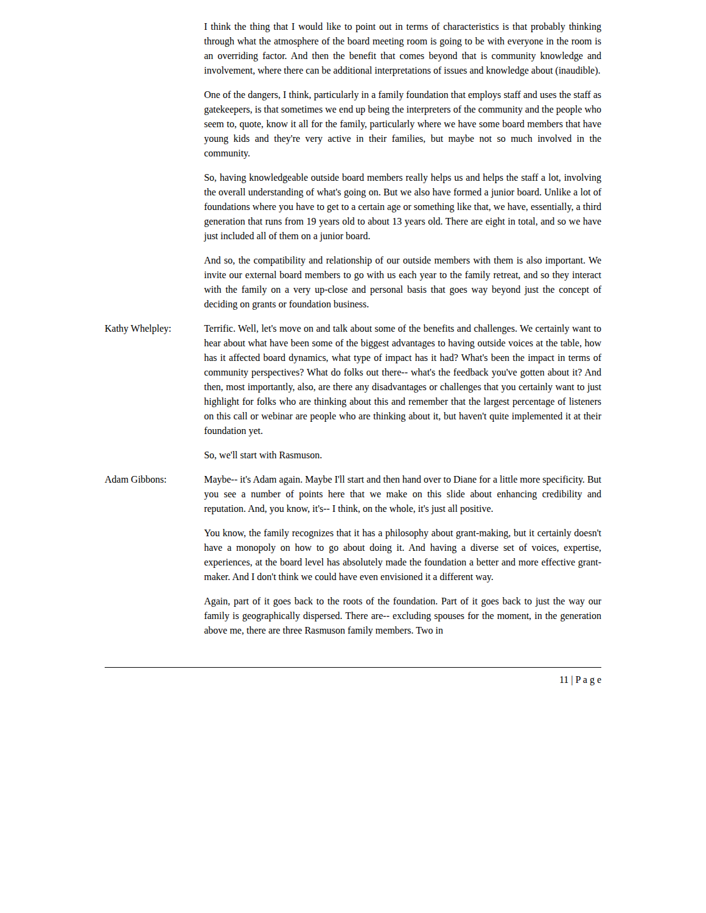I think the thing that I would like to point out in terms of characteristics is that probably thinking through what the atmosphere of the board meeting room is going to be with everyone in the room is an overriding factor. And then the benefit that comes beyond that is community knowledge and involvement, where there can be additional interpretations of issues and knowledge about (inaudible).
One of the dangers, I think, particularly in a family foundation that employs staff and uses the staff as gatekeepers, is that sometimes we end up being the interpreters of the community and the people who seem to, quote, know it all for the family, particularly where we have some board members that have young kids and they're very active in their families, but maybe not so much involved in the community.
So, having knowledgeable outside board members really helps us and helps the staff a lot, involving the overall understanding of what's going on. But we also have formed a junior board. Unlike a lot of foundations where you have to get to a certain age or something like that, we have, essentially, a third generation that runs from 19 years old to about 13 years old. There are eight in total, and so we have just included all of them on a junior board.
And so, the compatibility and relationship of our outside members with them is also important. We invite our external board members to go with us each year to the family retreat, and so they interact with the family on a very up-close and personal basis that goes way beyond just the concept of deciding on grants or foundation business.
Kathy Whelpley:
Terrific. Well, let's move on and talk about some of the benefits and challenges. We certainly want to hear about what have been some of the biggest advantages to having outside voices at the table, how has it affected board dynamics, what type of impact has it had? What's been the impact in terms of community perspectives? What do folks out there-- what's the feedback you've gotten about it? And then, most importantly, also, are there any disadvantages or challenges that you certainly want to just highlight for folks who are thinking about this and remember that the largest percentage of listeners on this call or webinar are people who are thinking about it, but haven't quite implemented it at their foundation yet.
So, we'll start with Rasmuson.
Adam Gibbons:
Maybe-- it's Adam again. Maybe I'll start and then hand over to Diane for a little more specificity. But you see a number of points here that we make on this slide about enhancing credibility and reputation. And, you know, it's-- I think, on the whole, it's just all positive.
You know, the family recognizes that it has a philosophy about grant-making, but it certainly doesn't have a monopoly on how to go about doing it. And having a diverse set of voices, expertise, experiences, at the board level has absolutely made the foundation a better and more effective grant-maker. And I don't think we could have even envisioned it a different way.
Again, part of it goes back to the roots of the foundation. Part of it goes back to just the way our family is geographically dispersed. There are-- excluding spouses for the moment, in the generation above me, there are three Rasmuson family members. Two in
11 | P a g e